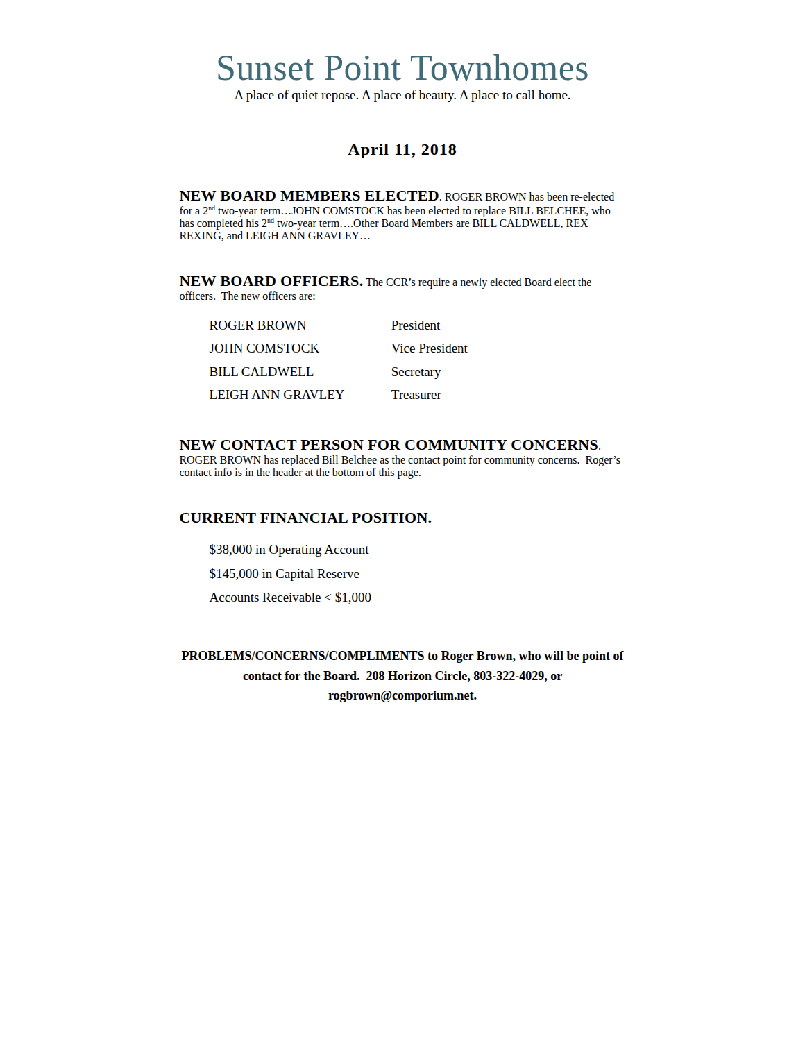Sunset Point Townhomes
A place of quiet repose. A place of beauty. A place to call home.
April 11, 2018
NEW BOARD MEMBERS ELECTED
. ROGER BROWN has been re-elected for a 2nd two-year term…JOHN COMSTOCK has been elected to replace BILL BELCHEE, who has completed his 2nd two-year term….Other Board Members are BILL CALDWELL, REX REXING, and LEIGH ANN GRAVLEY…
NEW BOARD OFFICERS.
The CCR’s require a newly elected Board elect the officers. The new officers are:
| ROGER BROWN | President |
| JOHN COMSTOCK | Vice President |
| BILL CALDWELL | Secretary |
| LEIGH ANN GRAVLEY | Treasurer |
NEW CONTACT PERSON FOR COMMUNITY CONCERNS
. ROGER BROWN has replaced Bill Belchee as the contact point for community concerns. Roger’s contact info is in the header at the bottom of this page.
CURRENT FINANCIAL POSITION.
$38,000 in Operating Account
$145,000 in Capital Reserve
Accounts Receivable < $1,000
PROBLEMS/CONCERNS/COMPLIMENTS to Roger Brown, who will be point of contact for the Board. 208 Horizon Circle, 803-322-4029, or rogbrown@comporium.net.